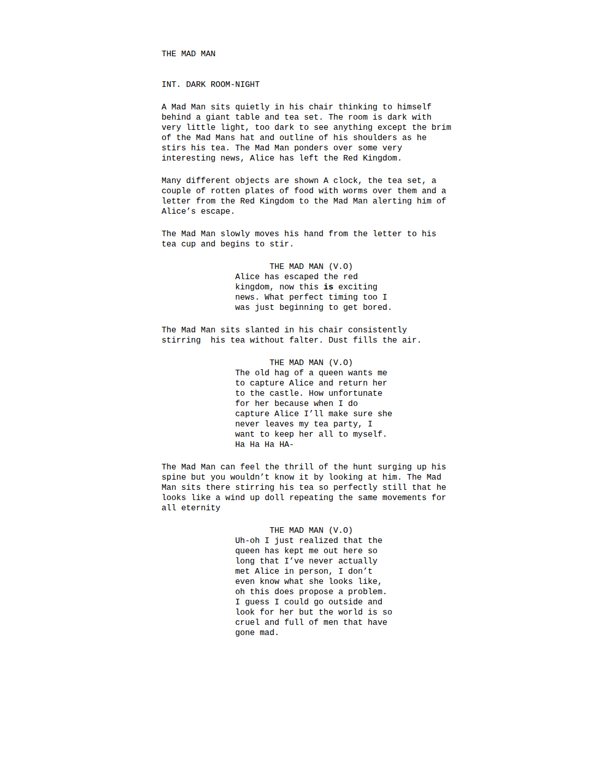THE MAD MAN
INT. DARK ROOM-NIGHT
A Mad Man sits quietly in his chair thinking to himself behind a giant table and tea set. The room is dark with very little light, too dark to see anything except the brim of the Mad Mans hat and outline of his shoulders as he stirs his tea. The Mad Man ponders over some very interesting news, Alice has left the Red Kingdom.
Many different objects are shown A clock, the tea set, a couple of rotten plates of food with worms over them and a letter from the Red Kingdom to the Mad Man alerting him of Alice’s escape.
The Mad Man slowly moves his hand from the letter to his tea cup and begins to stir.
THE MAD MAN (V.O)
Alice has escaped the red kingdom, now this is exciting news. What perfect timing too I was just beginning to get bored.
The Mad Man sits slanted in his chair consistently stirring his tea without falter. Dust fills the air.
THE MAD MAN (V.O)
The old hag of a queen wants me to capture Alice and return her to the castle. How unfortunate for her because when I do capture Alice I’ll make sure she never leaves my tea party, I want to keep her all to myself. Ha Ha Ha HA-
The Mad Man can feel the thrill of the hunt surging up his spine but you wouldn’t know it by looking at him. The Mad Man sits there stirring his tea so perfectly still that he looks like a wind up doll repeating the same movements for all eternity
THE MAD MAN (V.O)
Uh-oh I just realized that the queen has kept me out here so long that I’ve never actually met Alice in person, I don’t even know what she looks like, oh this does propose a problem. I guess I could go outside and look for her but the world is so cruel and full of men that have gone mad.